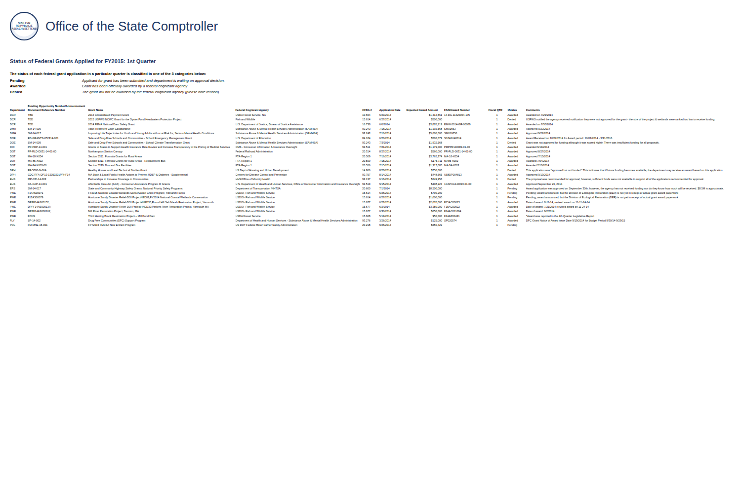SIGILLVM
REIPVBLICÆ
MASSACHVSETTENSIS
Office of the State Comptroller
Status of Federal Grants Applied for FY2015: 1st Quarter
The status of each federal grant application in a particular quarter is classified in one of the 3 categories below:
| Pending | Applicant for grant has been submitted and department is waiting on approval decision. |
| Awarded | Grant has been officially awarded by a federal cognizant agency |
| Denied | The grant will not be awarded by the federal cognizant agency (please note reason). |
| | Funding Opportunity Number/Announcement | | | | | | | | | |
| --- | --- | --- | --- | --- | --- | --- | --- | --- | --- | --- |
| Department | Document Reference Number | Grant Name | Federal Cognizant Agency | CFDA # | Application Date | Expected Award Amount | FAIN/Award Number | Fiscal QTR | 1Status | Comments |
| DCR | TBD | 2014 Consolidated Payment Grant | USDA Forest Service, NA | 10.664 | 6/20/2014 | $1,412,561 | 14-DG-11420004-175 | 1 | Awarded | Awarded on 7/29/2014 |
| DCR | TBD | 2015 USFWS NCWC Grant for the Oyster Pond Headwaters Protection Project | Fish and Wildlife | 15.614 | 6/27/2014 | $500,000 | | 1 | Denied | USFWS notified the agency received notification they were not approved for the grant - the size of the project & wetlands were ranked too low to receive funding. |
| DCR | TBD | 2014 FEMA National Dam Safety Grant | U.S. Department of Justice, Bureau of Justice Assistance | 16.738 | 6/6/2014 | $3,885,219 | EMW-2014-GR-00089 | 1 | Awarded | Awarded on 7/30/2014 |
| DMH | SM-14-009 | Adult Treatment Court Collaborative | Substance Abuse & Mental Health Services Administration (SAMHSA) | 93.243 | 7/16/2014 | $1,392,568 | SM01663 | 1 | Awarded | Approved 9/23/2014 |
| DMH | SM-14-017 | Improving Life Trajectories for Youth and Young Adults with or at Risk for, Serious Mental Health Conditions | Substance Abuse & Mental Health Services Administration (SAMHSA) | 93.243 | 7/16/2014 | $5,000,000 | SM016850 | 1 | Awarded | Approved 9/22/2014 |
| DOE | ED-GRANTS-052314-001 | Safe and Drug-Free Schools and Communities - School Emergency Management Grant | U.S. Department of Education | 84.184 | 6/20/2014 | $506,079 | S184G140014 | 1 | Awarded | Award Received on 10/02/2014 for Award period: 10/01/2014 - 3/31/2016 |
| DOE | SM-14-009 | Safe and Drug-Free Schools and Communities - School Climate Transformation Grant | Substance Abuse & Mental Health Services Administration (SAMHSA) | 93.243 | 7/3/2014 | $1,932,568 | | 1 | Denied | Grant was not approved for funding although it was scored highly. There was insufficient funding for all proposals. |
| DOI | PR-PRP-14-001 | Grants to States to Support Health Insurance Rate Review and Increase Transparency in the Pricing of Medical Services | CMS - Consumer Information & Insurance Oversight | 93.511 | 7/21/2014 | $1,179,000 | PRPPR140083-01-00 | 1 | Awarded | Awarded 9/19/2014 |
| DOT | FR-RLD-D031-14-01-00 | Northampton Station Canopy | Federal Railroad Administration | 20.314 | 8/27/2014 | $560,000 | FR-RLD-0031-14-01-00 | 1 | Awarded | Approved 8/27/2014 |
| DOT | MA-18-X054 | Section 5311: Formula Grants for Rural Areas | FTA-Region 1 | 20.509 | 7/16/2014 | $3,762,374 | MA-18-X054 | 1 | Awarded | Approved 7/10/2014 |
| DOT | MA-85-X002 | Section 5311: Formula Grants for Rural Areas - Replacement Bus | FTA-Region 1 | 20.509 | 7/15/2014 | $175,711 | MA85-X002 | 1 | Awarded | Awarded 7/04/2014 |
| DOT | MA-34-X003-00 | Section 5339: Bus and Bus Facilities | FTA-Region 1 | 20.526 | 7/15/2014 | $1,317,085 | MA-34-X003 | 1 | Awarded | Awarded 7/10/2014 |
| DPH | FR-5800-N-06A | Healthy Homes and Lead Technical Studies Grant | US Dept of Housing and Urban Development | 14.906 | 8/28/2014 | $750,000 | | 1 | Denied | This application was "approved but not funded." This indicates that if future funding becomes available, the department may receive an award based on this application. |
| DPH | CDC-RFA-DP13-13050201PPHF14 | MA State & Local Public Health Actions to Prevent HDSP & Diabetes - Supplemental | Centers for Disease Control and Prevention | 93.757 | 8/14/2014 | $448,665 | U58DP004813 | 1 | Awarded | Approved 9/19/2014 |
| EHS | MP-CPI-14-003 | Partnerships to Increase Coverage in Communities | HHS/Office of Minority Health | 93.137 | 6/16/2014 | $249,956 | | 1 | Denied | The proposal was recommended for approval; however, sufficient funds were not available to support all of the applications recommended for approval. |
| EHS | CA-CAP-14-001 | Affordable Care Act (ACA) - Consumer Assistance Program III Grants | U.S. Department of Health and Human Services, Office of Consumer Information and Insurance Oversight | 93.519 | 9/15/2014 | $408,224 | 1CAPCA140093-01-00 | 1 | Awarded | Approved September 26, 2014 |
| EPS | SM-14-017 | State and Community Highway Safety Grants; National Priority Safety Programs. | Department of Transportation /NHTSA | 20.600 | 7/1/2014 | $8,500,000 | | 1 | Pending | Award application was approved on September 30th; however, the agency has not received funding nor do they know how much will be received. $8.5M is approximate. |
| FWE | F14AS00071 | FY2015 National Coastal Wetlands Conservation Grant Program; Tidmarsh Farms | USDOI- Fish and Wildlife Service | 15.614 | 6/26/2014 | $790,290 | | 1 | Pending | Pending; award announced, but the Division of Ecological Restoration (DER) is not yet in receipt of actual grant award paperwork |
| FWE | F13AS00079 | Hurricane Sandy Disaster Relief-DOI ProjectNED09;FY2014 National Coastal Wetlands Conservation | USDOI- Fish and Wildlife Service | 15.614 | 6/27/2014 | $1,000,000 | | 1 | Pending | Pending; award announced, but the Division of Ecological Restoration (DER) is not yet in receipt of actual grant award paperwork |
| FWE | DPPF14AS00152; | Hurricane Sandy Disaster Relief-DOI ProjectHNED30;Round Hill Salt Marsh Restoration Project, Yarmouth | USDOI- Fish and Wildlife Service | 15.677 | 6/23/2014 | $2,070,000 | F15AC00023 | 1 | Awarded | Date of award: 8-11-14; revised award on 11-11-24-14 |
| FWE | DPPF14AS000137; | Hurricane Sandy Disaster Relief-DOI ProjectHNED33;Parkers River Restoration Project, Yarmouth MA | USDOI- Fish and Wildlife Service | 15.677 | 6/2/2014 | $3,380,000 | F15AC00022 | 1 | Awarded | Date of award: 7/21/2014; revised award on 11-24-14 |
| FWE | DPPF14AS000162; | Mill River Restoration Project, Taunton, MA | USDOI- Fish and Wildlife Service | 15.677 | 6/30/2014 | $650,000 | F14AC011094 | 1 | Awarded | Date of award: 9/2/2014 |
| FWE | FONS | Third Herring Brook Restoration Project – Mill Pond Dam | USDA Forest Service | 15.608 | 5/19/2014 | $50,000 | F14AP00431 | 1 | Awarded | *Award was reported in the 4th Quarter Legislative Report |
| FLY | SP-14-002 | Drug Free Communities (DFC) Support Program | Department of Health and Human Services - Substance Abuse & Mental Health Services Administration | 93.276 | 3/26/2014 | $125,000 | SP020574 | 1 | Awarded | DFC Grant Notice of Award issue Date 9/19/2014 for Budget Period 9/30/14-9/29/15 |
| POL | FM-MNE-15-001 | FFY2015 FMCSA New Entrant Program | US DOT Federal Motor Carrier Safety Administration | 20.218 | 9/26/2014 | $650,422 | | 1 | Pending | |